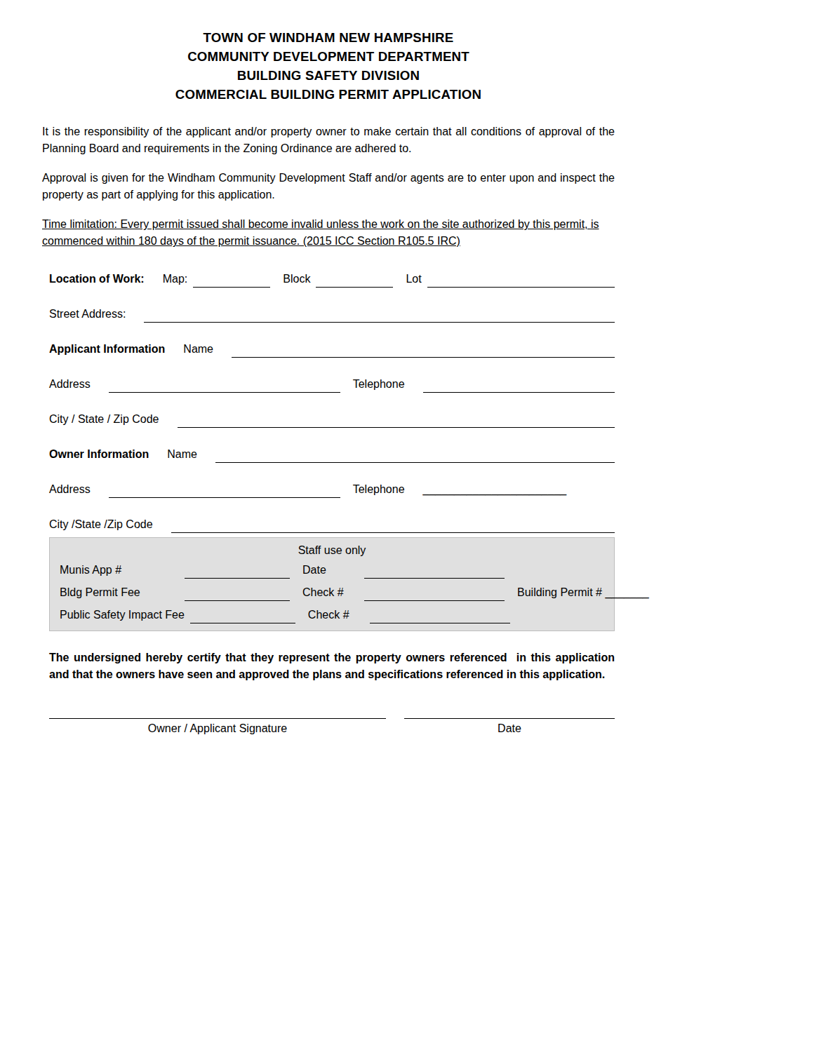TOWN OF WINDHAM NEW HAMPSHIRE
COMMUNITY DEVELOPMENT DEPARTMENT
BUILDING SAFETY DIVISION
COMMERCIAL BUILDING PERMIT APPLICATION
It is the responsibility of the applicant and/or property owner to make certain that all conditions of approval of the Planning Board and requirements in the Zoning Ordinance are adhered to.
Approval is given for the Windham Community Development Staff and/or agents are to enter upon and inspect the property as part of applying for this application.
Time limitation: Every permit issued shall become invalid unless the work on the site authorized by this permit, is commenced within 180 days of the permit issuance. (2015 ICC Section R105.5 IRC)
Location of Work: Map: Block Lot
Street Address:
Applicant Information Name
Address Telephone
City / State / Zip Code
Owner Information Name
Address Telephone _______________________
City /State /Zip Code
Staff use only
Munis App # Date
Bldg Permit Fee Check # Building Permit # _______
Public Safety Impact Fee Check #
The undersigned hereby certify that they represent the property owners referenced in this application and that the owners have seen and approved the plans and specifications referenced in this application.
Owner / Applicant Signature
Date